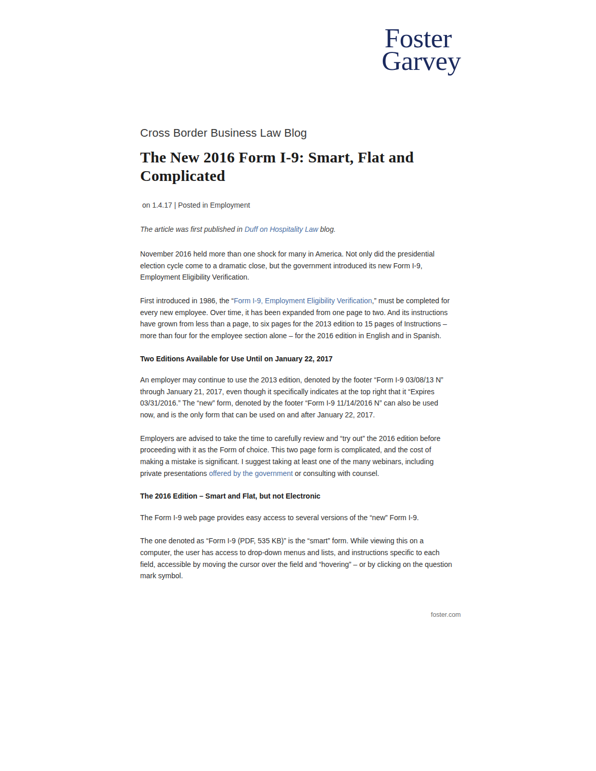Foster Garvey
Cross Border Business Law Blog
The New 2016 Form I-9: Smart, Flat and Complicated
on 1.4.17 | Posted in Employment
The article was first published in Duff on Hospitality Law blog.
November 2016 held more than one shock for many in America. Not only did the presidential election cycle come to a dramatic close, but the government introduced its new Form I-9, Employment Eligibility Verification.
First introduced in 1986, the “Form I-9, Employment Eligibility Verification,” must be completed for every new employee. Over time, it has been expanded from one page to two. And its instructions have grown from less than a page, to six pages for the 2013 edition to 15 pages of Instructions – more than four for the employee section alone – for the 2016 edition in English and in Spanish.
Two Editions Available for Use Until on January 22, 2017
An employer may continue to use the 2013 edition, denoted by the footer “Form I-9 03/08/13 N” through January 21, 2017, even though it specifically indicates at the top right that it “Expires 03/31/2016.” The “new” form, denoted by the footer “Form I-9 11/14/2016 N” can also be used now, and is the only form that can be used on and after January 22, 2017.
Employers are advised to take the time to carefully review and “try out” the 2016 edition before proceeding with it as the Form of choice. This two page form is complicated, and the cost of making a mistake is significant. I suggest taking at least one of the many webinars, including private presentations offered by the government or consulting with counsel.
The 2016 Edition – Smart and Flat, but not Electronic
The Form I-9 web page provides easy access to several versions of the “new” Form I-9.
The one denoted as “Form I-9 (PDF, 535 KB)” is the “smart” form. While viewing this on a computer, the user has access to drop-down menus and lists, and instructions specific to each field, accessible by moving the cursor over the field and “hovering” – or by clicking on the question mark symbol.
foster.com